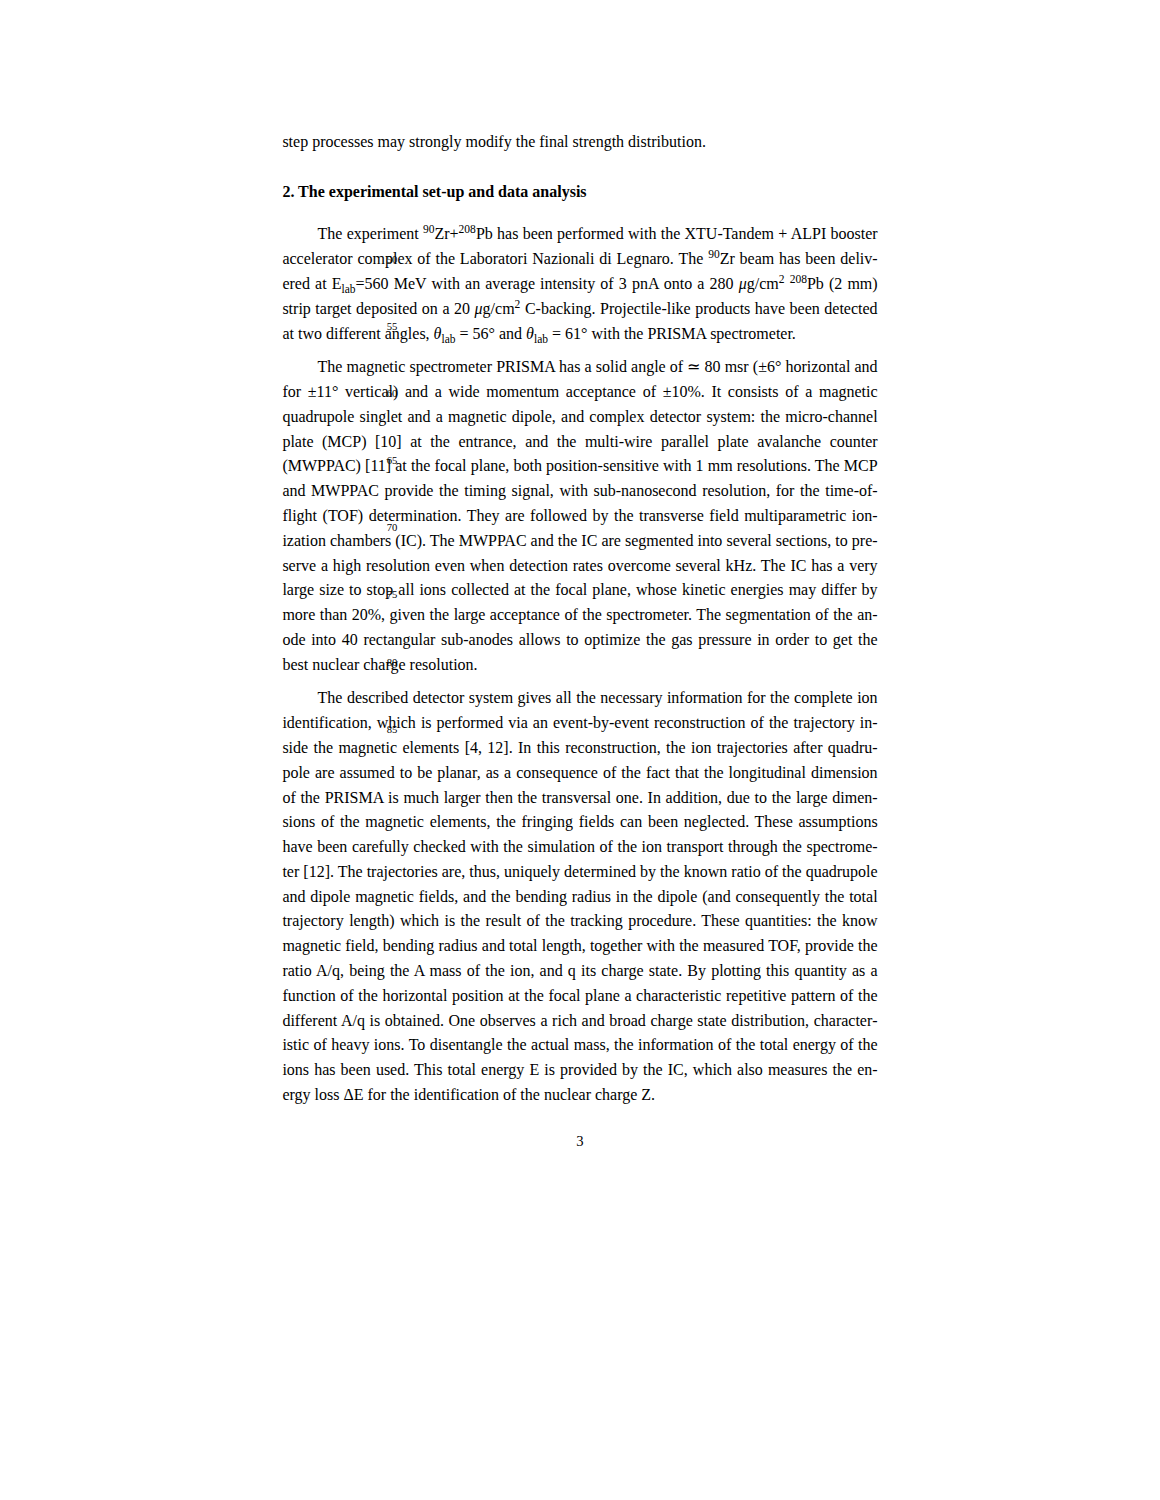step processes may strongly modify the final strength distribution.
2. The experimental set-up and data analysis
The experiment 90Zr+208Pb has been performed with the XTU-Tandem + ALPI booster accelerator complex of the Laboratori Nazionali di Legnaro. The 5090Zr beam has been delivered at Elab=560 MeV with an average intensity of 3 pnA onto a 280 μg/cm2 208Pb (2 mm) strip target deposited on a 20 μg/cm2 C-backing. Projectile-like products have been detected at two different angles, θlab = 56° and θlab = 61° with the PRISMA spectrometer.
The magnetic spectrometer PRISMA has a solid angle of ≃ 80 msr (±6° 55horizontal and for ±11° vertical) and a wide momentum acceptance of ±10%. It consists of a magnetic quadrupole singlet and a magnetic dipole, and complex detector system: the micro-channel plate (MCP) [10] at the entrance, and the multi-wire parallel plate avalanche counter (MWPPAC) [11] at the focal plane, both position-sensitive with 1 mm resolutions. The MCP and MWPPAC 60provide the timing signal, with sub-nanosecond resolution, for the time-of-flight (TOF) determination. They are followed by the transverse field multiparametric ionization chambers (IC). The MWPPAC and the IC are segmented into several sections, to preserve a high resolution even when detection rates overcome several kHz. The IC has a very large size to stop all ions collected at 65the focal plane, whose kinetic energies may differ by more than 20%, given the large acceptance of the spectrometer. The segmentation of the anode into 40 rectangular sub-anodes allows to optimize the gas pressure in order to get the best nuclear charge resolution.
The described detector system gives all the necessary information for the 70complete ion identification, which is performed via an event-by-event reconstruction of the trajectory inside the magnetic elements [4, 12]. In this reconstruction, the ion trajectories after quadrupole are assumed to be planar, as a consequence of the fact that the longitudinal dimension of the PRISMA is much larger then the transversal one. In addition, due to the large dimensions of the 75magnetic elements, the fringing fields can been neglected. These assumptions have been carefully checked with the simulation of the ion transport through the spectrometer [12]. The trajectories are, thus, uniquely determined by the known ratio of the quadrupole and dipole magnetic fields, and the bending radius in the dipole (and consequently the total trajectory length) which is the 80result of the tracking procedure. These quantities: the know magnetic field, bending radius and total length, together with the measured TOF, provide the ratio A/q, being the A mass of the ion, and q its charge state. By plotting this quantity as a function of the horizontal position at the focal plane a characteristic repetitive pattern of the different A/q is obtained. One observes a rich and 85broad charge state distribution, characteristic of heavy ions. To disentangle the actual mass, the information of the total energy of the ions has been used. This total energy E is provided by the IC, which also measures the energy loss ΔE for the identification of the nuclear charge Z.
3